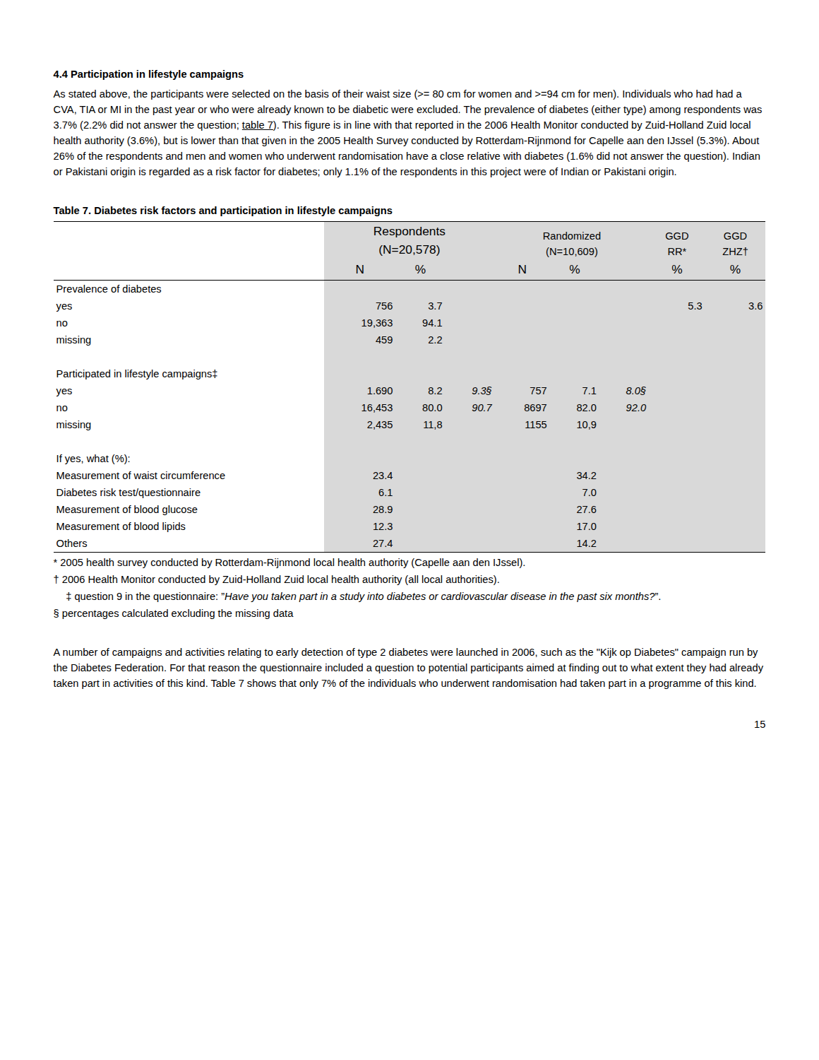4.4 Participation in lifestyle campaigns
As stated above, the participants were selected on the basis of their waist size (>= 80 cm for women and >=94 cm for men). Individuals who had had a CVA, TIA or MI in the past year or who were already known to be diabetic were excluded. The prevalence of diabetes (either type) among respondents was 3.7% (2.2% did not answer the question; table 7). This figure is in line with that reported in the 2006 Health Monitor conducted by Zuid-Holland Zuid local health authority (3.6%), but is lower than that given in the 2005 Health Survey conducted by Rotterdam-Rijnmond for Capelle aan den IJssel (5.3%). About 26% of the respondents and men and women who underwent randomisation have a close relative with diabetes (1.6% did not answer the question). Indian or Pakistani origin is regarded as a risk factor for diabetes; only 1.1% of the respondents in this project were of Indian or Pakistani origin.
Table 7. Diabetes risk factors and participation in lifestyle campaigns
| | Respondents (N=20,578) | Randomized (N=10,609) | GGD RR* | GGD ZHZ† |
| --- | --- | --- | --- | --- |
| | N | % | | N | % | | % | % |
| Prevalence of diabetes | | | | | | | | |
| yes | 756 | 3.7 | | | | | 5.3 | 3.6 |
| no | 19,363 | 94.1 | | | | | | |
| missing | 459 | 2.2 | | | | | | |
| Participated in lifestyle campaigns‡ | | | | | | | | |
| yes | 1.690 | 8.2 | 9.3§ | 757 | 7.1 | 8.0§ | | |
| no | 16,453 | 80.0 | 90.7 | 8697 | 82.0 | 92.0 | | |
| missing | 2,435 | 11,8 | | 1155 | 10,9 | | | |
| If yes, what (%): | | | | | | | | |
| Measurement of waist circumference | 23.4 | | | | 34.2 | | | |
| Diabetes risk test/questionnaire | 6.1 | | | | 7.0 | | | |
| Measurement of blood glucose | 28.9 | | | | 27.6 | | | |
| Measurement of blood lipids | 12.3 | | | | 17.0 | | | |
| Others | 27.4 | | | | 14.2 | | | |
* 2005 health survey conducted by Rotterdam-Rijnmond local health authority (Capelle aan den IJssel).
† 2006 Health Monitor conducted by Zuid-Holland Zuid local health authority (all local authorities).
‡ question 9 in the questionnaire: ”Have you taken part in a study into diabetes or cardiovascular disease in the past six months?”.
§ percentages calculated excluding the missing data
A number of campaigns and activities relating to early detection of type 2 diabetes were launched in 2006, such as the "Kijk op Diabetes" campaign run by the Diabetes Federation. For that reason the questionnaire included a question to potential participants aimed at finding out to what extent they had already taken part in activities of this kind. Table 7 shows that only 7% of the individuals who underwent randomisation had taken part in a programme of this kind.
15